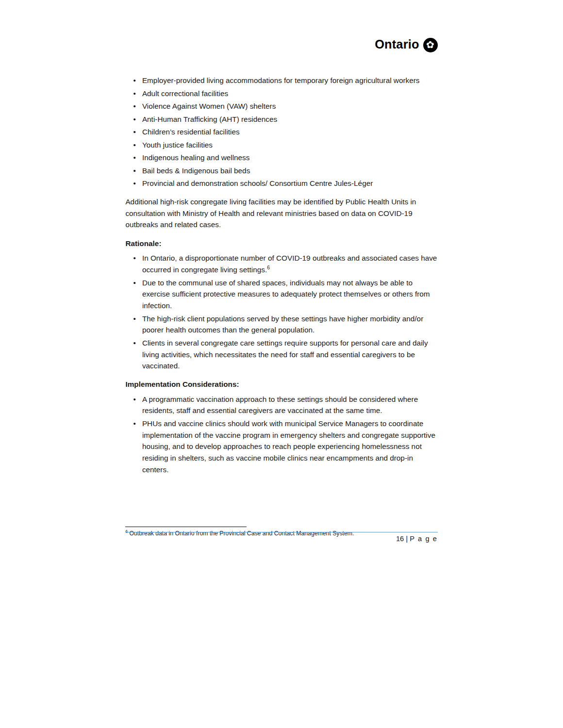Ontario
✿
Employer-provided living accommodations for temporary foreign agricultural workers
Adult correctional facilities
Violence Against Women (VAW) shelters
Anti-Human Trafficking (AHT) residences
Children’s residential facilities
Youth justice facilities
Indigenous healing and wellness
Bail beds & Indigenous bail beds
Provincial and demonstration schools/ Consortium Centre Jules-Léger
Additional high-risk congregate living facilities may be identified by Public Health Units in consultation with Ministry of Health and relevant ministries based on data on COVID-19 outbreaks and related cases.
Rationale:
In Ontario, a disproportionate number of COVID-19 outbreaks and associated cases have occurred in congregate living settings.6
Due to the communal use of shared spaces, individuals may not always be able to exercise sufficient protective measures to adequately protect themselves or others from infection.
The high-risk client populations served by these settings have higher morbidity and/or poorer health outcomes than the general population.
Clients in several congregate care settings require supports for personal care and daily living activities, which necessitates the need for staff and essential caregivers to be vaccinated.
Implementation Considerations:
A programmatic vaccination approach to these settings should be considered where residents, staff and essential caregivers are vaccinated at the same time.
PHUs and vaccine clinics should work with municipal Service Managers to coordinate implementation of the vaccine program in emergency shelters and congregate supportive housing, and to develop approaches to reach people experiencing homelessness not residing in shelters, such as vaccine mobile clinics near encampments and drop-in centers.
6 Outbreak data in Ontario from the Provincial Case and Contact Management System.
16 | P a g e